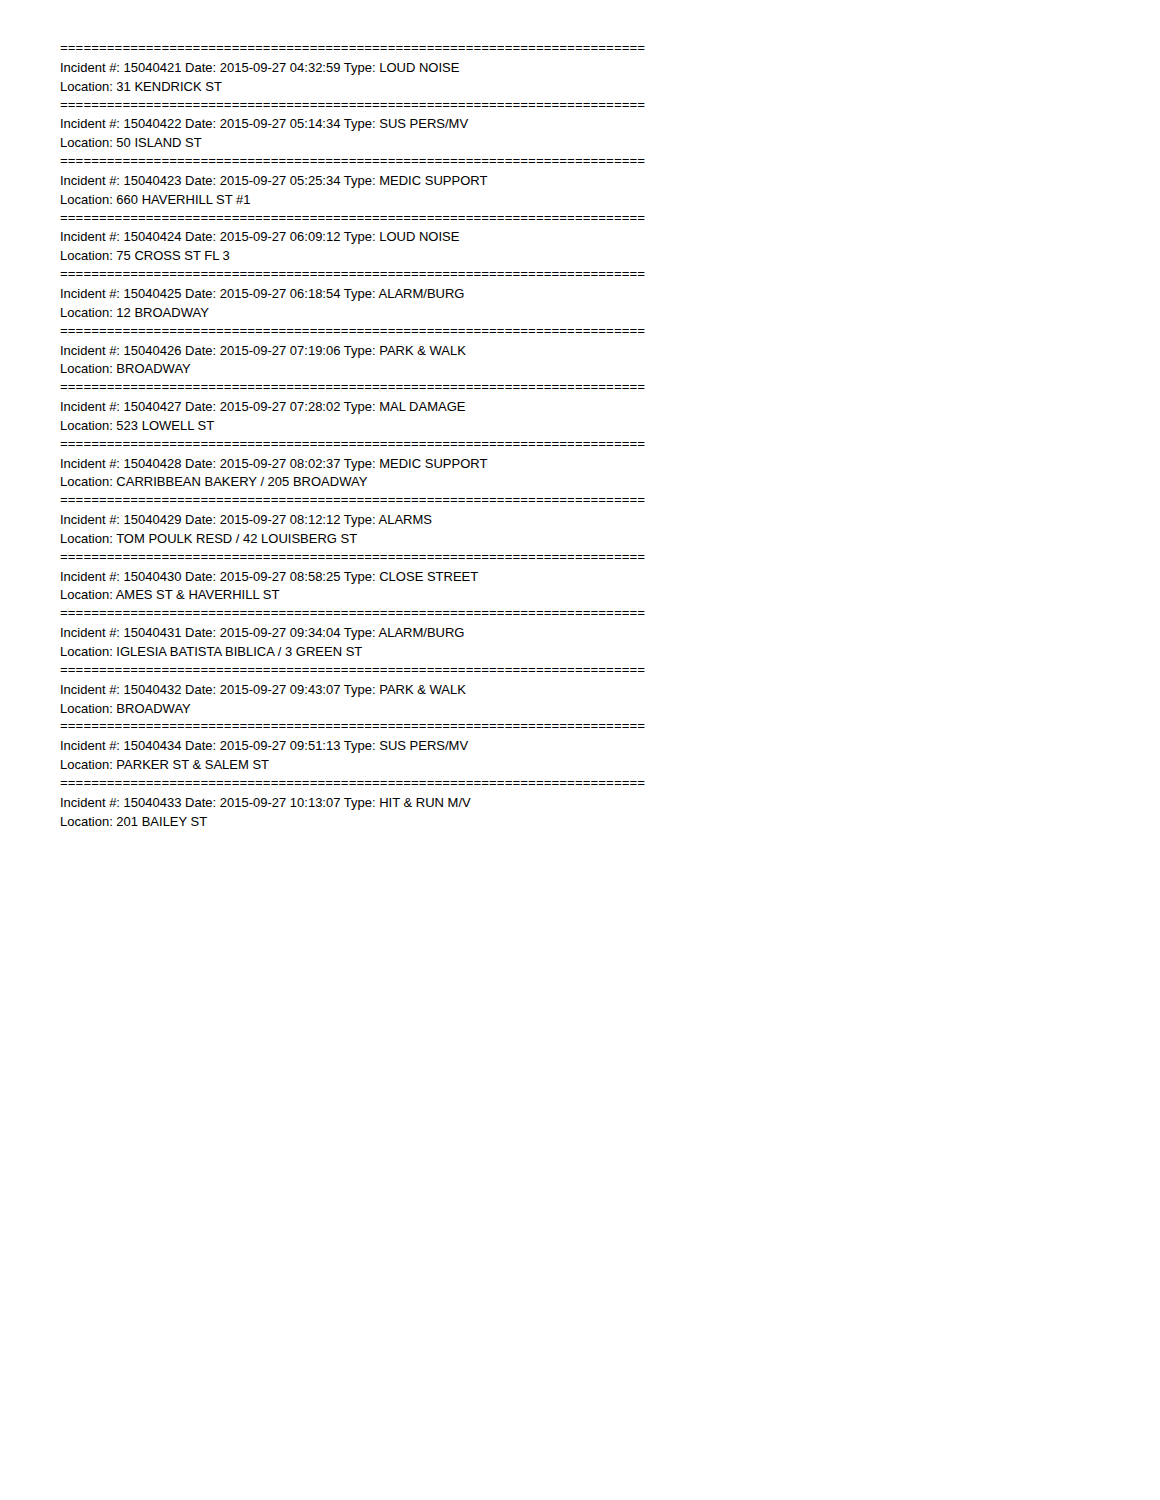===========================================================================
Incident #: 15040421 Date: 2015-09-27 04:32:59 Type: LOUD NOISE
Location: 31 KENDRICK ST
===========================================================================
Incident #: 15040422 Date: 2015-09-27 05:14:34 Type: SUS PERS/MV
Location: 50 ISLAND ST
===========================================================================
Incident #: 15040423 Date: 2015-09-27 05:25:34 Type: MEDIC SUPPORT
Location: 660 HAVERHILL ST #1
===========================================================================
Incident #: 15040424 Date: 2015-09-27 06:09:12 Type: LOUD NOISE
Location: 75 CROSS ST FL 3
===========================================================================
Incident #: 15040425 Date: 2015-09-27 06:18:54 Type: ALARM/BURG
Location: 12 BROADWAY
===========================================================================
Incident #: 15040426 Date: 2015-09-27 07:19:06 Type: PARK & WALK
Location: BROADWAY
===========================================================================
Incident #: 15040427 Date: 2015-09-27 07:28:02 Type: MAL DAMAGE
Location: 523 LOWELL ST
===========================================================================
Incident #: 15040428 Date: 2015-09-27 08:02:37 Type: MEDIC SUPPORT
Location: CARRIBBEAN BAKERY / 205 BROADWAY
===========================================================================
Incident #: 15040429 Date: 2015-09-27 08:12:12 Type: ALARMS
Location: TOM POULK RESD / 42 LOUISBERG ST
===========================================================================
Incident #: 15040430 Date: 2015-09-27 08:58:25 Type: CLOSE STREET
Location: AMES ST & HAVERHILL ST
===========================================================================
Incident #: 15040431 Date: 2015-09-27 09:34:04 Type: ALARM/BURG
Location: IGLESIA BATISTA BIBLICA / 3 GREEN ST
===========================================================================
Incident #: 15040432 Date: 2015-09-27 09:43:07 Type: PARK & WALK
Location: BROADWAY
===========================================================================
Incident #: 15040434 Date: 2015-09-27 09:51:13 Type: SUS PERS/MV
Location: PARKER ST & SALEM ST
===========================================================================
Incident #: 15040433 Date: 2015-09-27 10:13:07 Type: HIT & RUN M/V
Location: 201 BAILEY ST